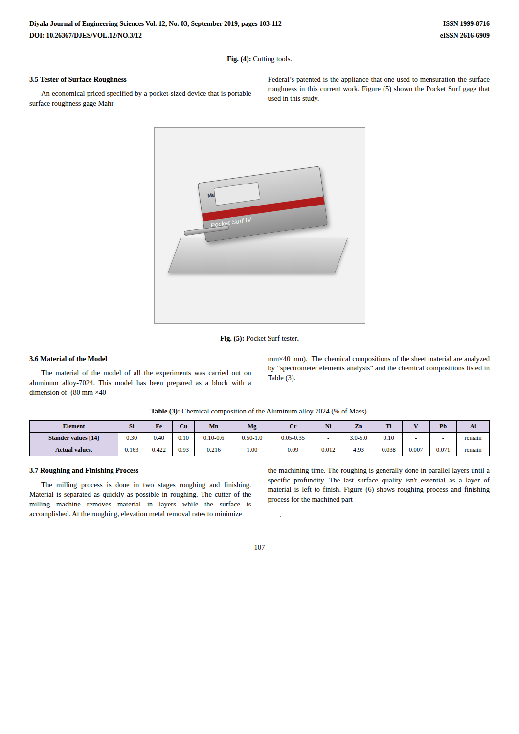Diyala Journal of Engineering Sciences Vol. 12, No. 03, September 2019, pages 103-112
ISSN 1999-8716
DOI: 10.26367/DJES/VOL.12/NO.3/12
eISSN 2616-6909
Fig. (4): Cutting tools.
3.5 Tester of Surface Roughness
An economical priced specified by a pocket-sized device that is portable surface roughness gage Mahr
Federal’s patented is the appliance that one used to mensuration the surface roughness in this current work. Figure (5) shown the Pocket Surf gage that used in this study.
Mahr
Pocket Surf IV
Fig. (5): Pocket Surf tester.
3.6 Material of the Model
The material of the model of all the experiments was carried out on aluminum alloy-7024. This model has been prepared as a block with a dimension of (80 mm ×40
mm×40 mm). The chemical compositions of the sheet material are analyzed by “spectrometer elements analysis” and the chemical compositions listed in Table (3).
Table (3): Chemical composition of the Aluminum alloy 7024 (% of Mass).
| Element | Si | Fe | Cu | Mn | Mg | Cr | Ni | Zn | Ti | V | Pb | Al |
| --- | --- | --- | --- | --- | --- | --- | --- | --- | --- | --- | --- | --- |
| Stander values [14] | 0.30 | 0.40 | 0.10 | 0.10-0.6 | 0.50-1.0 | 0.05-0.35 | - | 3.0-5.0 | 0.10 | - | - | remain |
| Actual values. | 0.163 | 0.422 | 0.93 | 0.216 | 1.00 | 0.09 | 0.012 | 4.93 | 0.038 | 0.007 | 0.071 | remain |
3.7 Roughing and Finishing Process
The milling process is done in two stages roughing and finishing. Material is separated as quickly as possible in roughing. The cutter of the milling machine removes material in layers while the surface is accomplished. At the roughing, elevation metal removal rates to minimize
the machining time. The roughing is generally done in parallel layers until a specific profundity. The last surface quality isn't essential as a layer of material is left to finish. Figure (6) shows roughing process and finishing process for the machined part
.
107